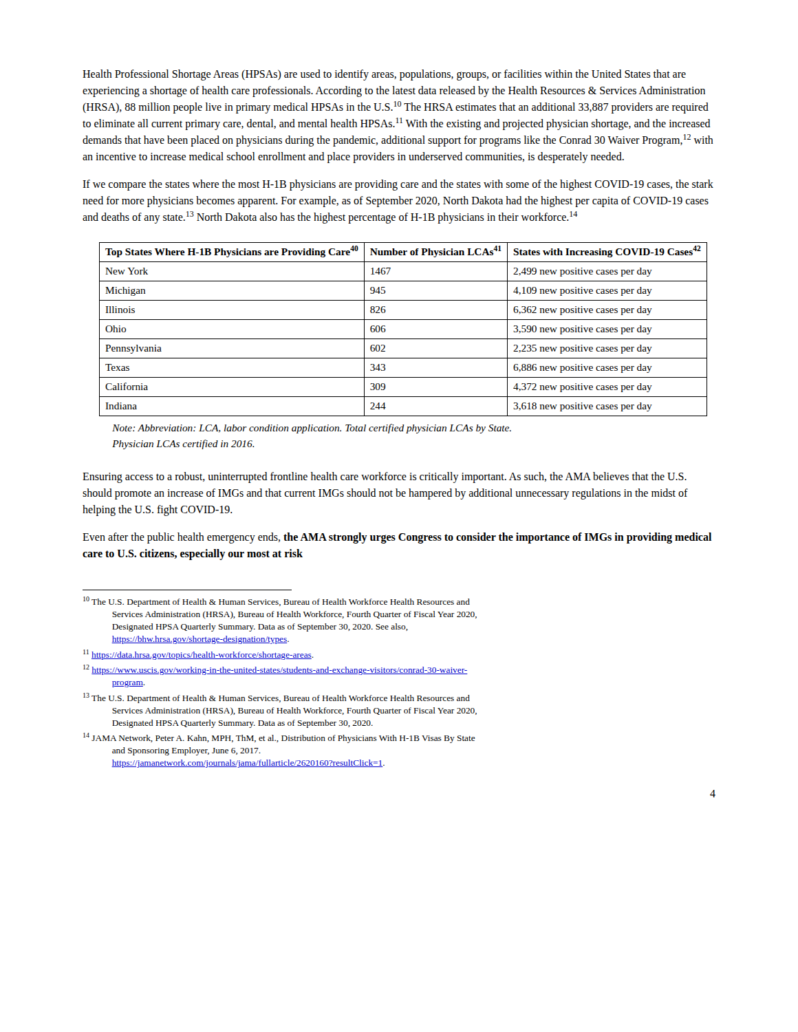Health Professional Shortage Areas (HPSAs) are used to identify areas, populations, groups, or facilities within the United States that are experiencing a shortage of health care professionals. According to the latest data released by the Health Resources & Services Administration (HRSA), 88 million people live in primary medical HPSAs in the U.S.10 The HRSA estimates that an additional 33,887 providers are required to eliminate all current primary care, dental, and mental health HPSAs.11 With the existing and projected physician shortage, and the increased demands that have been placed on physicians during the pandemic, additional support for programs like the Conrad 30 Waiver Program,12 with an incentive to increase medical school enrollment and place providers in underserved communities, is desperately needed.
If we compare the states where the most H-1B physicians are providing care and the states with some of the highest COVID-19 cases, the stark need for more physicians becomes apparent. For example, as of September 2020, North Dakota had the highest per capita of COVID-19 cases and deaths of any state.13 North Dakota also has the highest percentage of H-1B physicians in their workforce.14
| Top States Where H-1B Physicians are Providing Care 40 | Number of Physician LCAs 41 | States with Increasing COVID-19 Cases 42 |
| --- | --- | --- |
| New York | 1467 | 2,499 new positive cases per day |
| Michigan | 945 | 4,109 new positive cases per day |
| Illinois | 826 | 6,362 new positive cases per day |
| Ohio | 606 | 3,590 new positive cases per day |
| Pennsylvania | 602 | 2,235 new positive cases per day |
| Texas | 343 | 6,886 new positive cases per day |
| California | 309 | 4,372 new positive cases per day |
| Indiana | 244 | 3,618 new positive cases per day |
Note: Abbreviation: LCA, labor condition application. Total certified physician LCAs by State. Physician LCAs certified in 2016.
Ensuring access to a robust, uninterrupted frontline health care workforce is critically important. As such, the AMA believes that the U.S. should promote an increase of IMGs and that current IMGs should not be hampered by additional unnecessary regulations in the midst of helping the U.S. fight COVID-19.
Even after the public health emergency ends, the AMA strongly urges Congress to consider the importance of IMGs in providing medical care to U.S. citizens, especially our most at risk
10 The U.S. Department of Health & Human Services, Bureau of Health Workforce Health Resources and Services Administration (HRSA), Bureau of Health Workforce, Fourth Quarter of Fiscal Year 2020, Designated HPSA Quarterly Summary. Data as of September 30, 2020. See also, https://bhw.hrsa.gov/shortage-designation/types.
11 https://data.hrsa.gov/topics/health-workforce/shortage-areas.
12 https://www.uscis.gov/working-in-the-united-states/students-and-exchange-visitors/conrad-30-waiver-program.
13 The U.S. Department of Health & Human Services, Bureau of Health Workforce Health Resources and Services Administration (HRSA), Bureau of Health Workforce, Fourth Quarter of Fiscal Year 2020, Designated HPSA Quarterly Summary. Data as of September 30, 2020.
14 JAMA Network, Peter A. Kahn, MPH, ThM, et al., Distribution of Physicians With H-1B Visas By State and Sponsoring Employer, June 6, 2017. https://jamanetwork.com/journals/jama/fullarticle/2620160?resultClick=1.
4